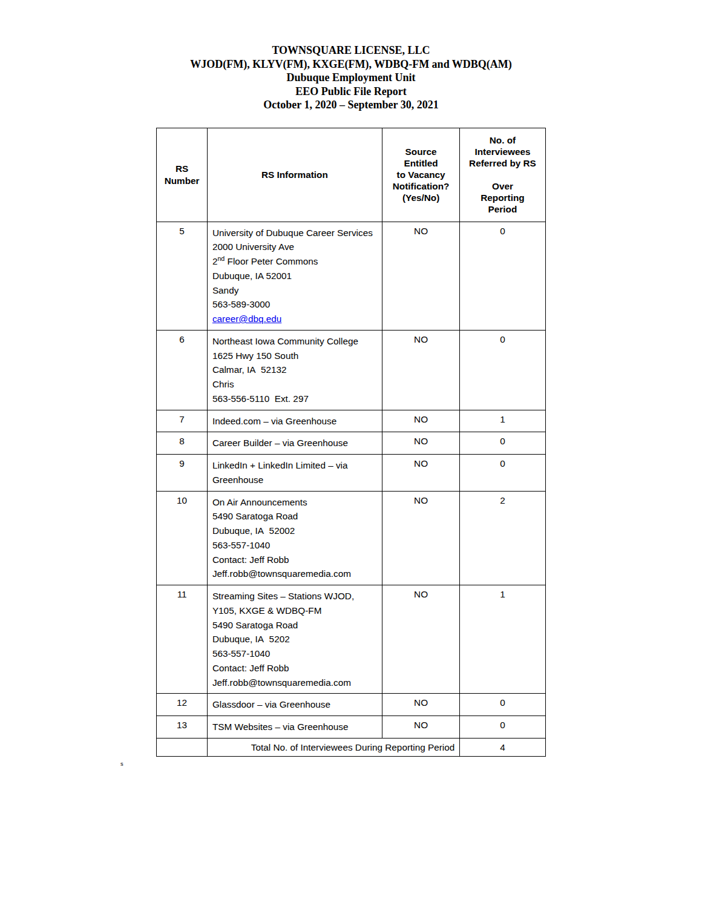TOWNSQUARE LICENSE, LLC
WJOD(FM), KLYV(FM), KXGE(FM), WDBQ-FM and WDBQ(AM)
Dubuque Employment Unit
EEO Public File Report
October 1, 2020 – September 30, 2021
| RS Number | RS Information | Source Entitled to Vacancy Notification? (Yes/No) | No. of Interviewees Referred by RS Over Reporting Period |
| --- | --- | --- | --- |
| 5 | University of Dubuque Career Services 2000 University Ave 2 nd Floor Peter Commons Dubuque, IA 52001 Sandy 563-589-3000 career@dbq.edu | NO | 0 |
| 6 | Northeast Iowa Community College 1625 Hwy 150 South Calmar, IA 52132 Chris 563-556-5110 Ext. 297 | NO | 0 |
| 7 | Indeed.com – via Greenhouse | NO | 1 |
| 8 | Career Builder – via Greenhouse | NO | 0 |
| 9 | LinkedIn + LinkedIn Limited – via Greenhouse | NO | 0 |
| 10 | On Air Announcements 5490 Saratoga Road Dubuque, IA 52002 563-557-1040 Contact: Jeff Robb Jeff.robb@townsquaremedia.com | NO | 2 |
| 11 | Streaming Sites – Stations WJOD, Y105, KXGE & WDBQ-FM 5490 Saratoga Road Dubuque, IA 5202 563-557-1040 Contact: Jeff Robb Jeff.robb@townsquaremedia.com | NO | 1 |
| 12 | Glassdoor – via Greenhouse | NO | 0 |
| 13 | TSM Websites – via Greenhouse | NO | 0 |
| | Total No. of Interviewees During Reporting Period | 4 |
s